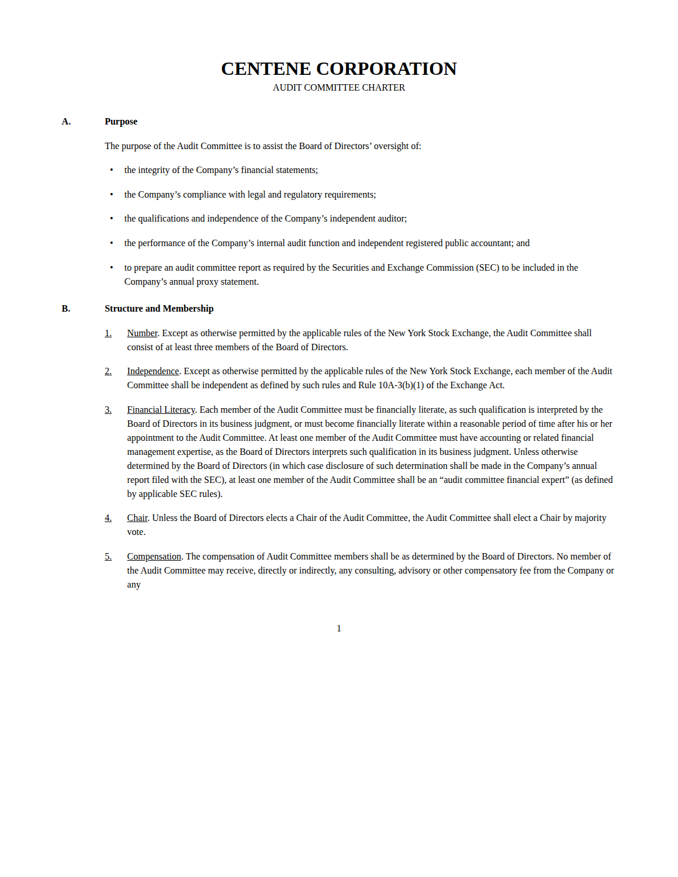CENTENE CORPORATION
AUDIT COMMITTEE CHARTER
A. Purpose
The purpose of the Audit Committee is to assist the Board of Directors’ oversight of:
the integrity of the Company’s financial statements;
the Company’s compliance with legal and regulatory requirements;
the qualifications and independence of the Company’s independent auditor;
the performance of the Company’s internal audit function and independent registered public accountant; and
to prepare an audit committee report as required by the Securities and Exchange Commission (SEC) to be included in the Company’s annual proxy statement.
B. Structure and Membership
Number. Except as otherwise permitted by the applicable rules of the New York Stock Exchange, the Audit Committee shall consist of at least three members of the Board of Directors.
Independence. Except as otherwise permitted by the applicable rules of the New York Stock Exchange, each member of the Audit Committee shall be independent as defined by such rules and Rule 10A-3(b)(1) of the Exchange Act.
Financial Literacy. Each member of the Audit Committee must be financially literate, as such qualification is interpreted by the Board of Directors in its business judgment, or must become financially literate within a reasonable period of time after his or her appointment to the Audit Committee. At least one member of the Audit Committee must have accounting or related financial management expertise, as the Board of Directors interprets such qualification in its business judgment. Unless otherwise determined by the Board of Directors (in which case disclosure of such determination shall be made in the Company’s annual report filed with the SEC), at least one member of the Audit Committee shall be an “audit committee financial expert” (as defined by applicable SEC rules).
Chair. Unless the Board of Directors elects a Chair of the Audit Committee, the Audit Committee shall elect a Chair by majority vote.
Compensation. The compensation of Audit Committee members shall be as determined by the Board of Directors. No member of the Audit Committee may receive, directly or indirectly, any consulting, advisory or other compensatory fee from the Company or any
1